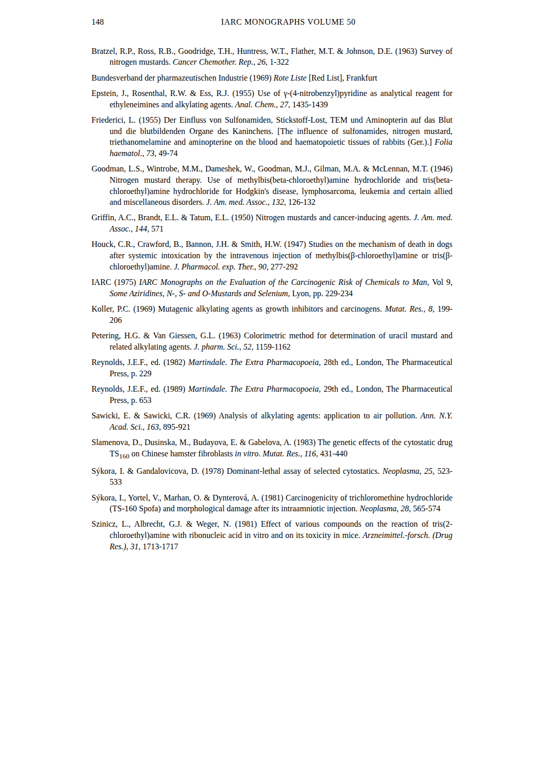148 IARC MONOGRAPHS VOLUME 50
Bratzel, R.P., Ross, R.B., Goodridge, T.H., Huntress, W.T., Flather, M.T. & Johnson, D.E. (1963) Survey of nitrogen mustards. Cancer Chemother. Rep., 26, 1-322
Bundesverband der pharmazeutischen Industrie (1969) Rote Liste [Red List], Frankfurt
Epstein, J., Rosenthal, R.W. & Ess, R.J. (1955) Use of γ-(4-nitrobenzyl)pyridine as analytical reagent for ethyleneimines and alkylating agents. Anal. Chem., 27, 1435-1439
Friederici, L. (1955) Der Einfluss von Sulfonamiden, Stickstoff-Lost, TEM und Aminopterin auf das Blut und die blutbildenden Organe des Kaninchens. [The influence of sulfonamides, nitrogen mustard, triethanomelamine and aminopterine on the blood and haematopoietic tissues of rabbits (Ger.).] Folia haematol., 73, 49-74
Goodman, L.S., Wintrobe, M.M., Dameshek, W., Goodman, M.J., Gilman, M.A. & McLennan, M.T. (1946) Nitrogen mustard therapy. Use of methylbis(beta-chloroethyl)amine hydrochloride and tris(beta-chloroethyl)amine hydrochloride for Hodgkin's disease, lymphosarcoma, leukemia and certain allied and miscellaneous disorders. J. Am. med. Assoc., 132, 126-132
Griffin, A.C., Brandt, E.L. & Tatum, E.L. (1950) Nitrogen mustards and cancer-inducing agents. J. Am. med. Assoc., 144, 571
Houck, C.R., Crawford, B., Bannon, J.H. & Smith, H.W. (1947) Studies on the mechanism of death in dogs after systemic intoxication by the intravenous injection of methylbis(β-chloroethyl)amine or tris(β-chloroethyl)amine. J. Pharmacol. exp. Ther., 90, 277-292
IARC (1975) IARC Monographs on the Evaluation of the Carcinogenic Risk of Chemicals to Man, Vol 9, Some Aziridines, N-, S- and O-Mustards and Selenium, Lyon, pp. 229-234
Koller, P.C. (1969) Mutagenic alkylating agents as growth inhibitors and carcinogens. Mutat. Res., 8, 199-206
Petering, H.G. & Van Giessen, G.L. (1963) Colorimetric method for determination of uracil mustard and related alkylating agents. J. pharm. Sci., 52, 1159-1162
Reynolds, J.E.F., ed. (1982) Martindale. The Extra Pharmacopoeia, 28th ed., London, The Pharmaceutical Press, p. 229
Reynolds, J.E.F., ed. (1989) Martindale. The Extra Pharmacopoeia, 29th ed., London, The Pharmaceutical Press, p. 653
Sawicki, E. & Sawicki, C.R. (1969) Analysis of alkylating agents: application to air pollution. Ann. N.Y. Acad. Sci., 163, 895-921
Slamenova, D., Dusinska, M., Budayova, E. & Gabelova, A. (1983) The genetic effects of the cytostatic drug TS160 on Chinese hamster fibroblasts in vitro. Mutat. Res., 116, 431-440
Sýkora, I. & Gandalovicova, D. (1978) Dominant-lethal assay of selected cytostatics. Neoplasma, 25, 523-533
Sýkora, I., Yortel, V., Marhan, O. & Dynterová, A. (1981) Carcinogenicity of trichloromethine hydrochloride (TS-160 Spofa) and morphological damage after its intraamniotic injection. Neoplasma, 28, 565-574
Szinicz, L., Albrecht, G.J. & Weger, N. (1981) Effect of various compounds on the reaction of tris(2-chloroethyl)amine with ribonucleic acid in vitro and on its toxicity in mice. Arzneimittel.-forsch. (Drug Res.), 31, 1713-1717